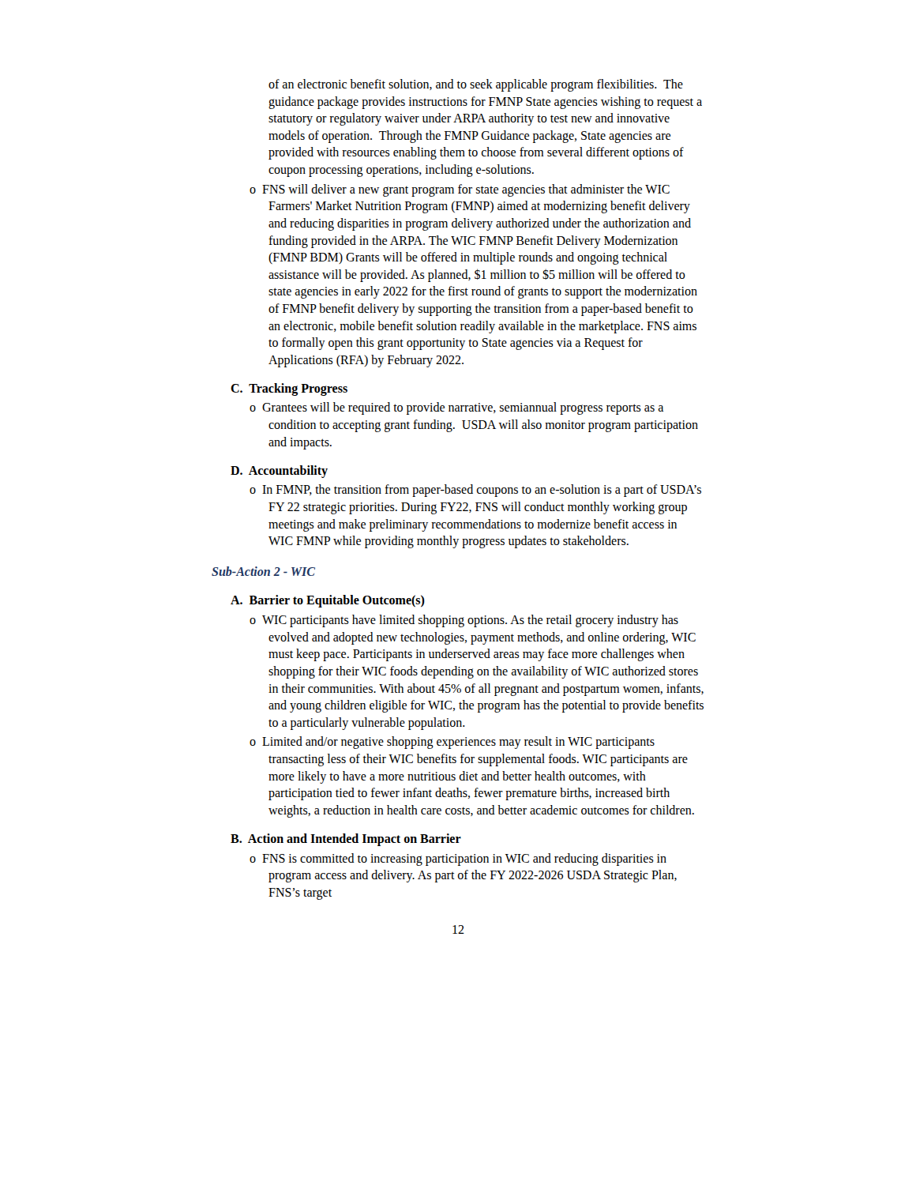of an electronic benefit solution, and to seek applicable program flexibilities. The guidance package provides instructions for FMNP State agencies wishing to request a statutory or regulatory waiver under ARPA authority to test new and innovative models of operation. Through the FMNP Guidance package, State agencies are provided with resources enabling them to choose from several different options of coupon processing operations, including e-solutions.
FNS will deliver a new grant program for state agencies that administer the WIC Farmers' Market Nutrition Program (FMNP) aimed at modernizing benefit delivery and reducing disparities in program delivery authorized under the authorization and funding provided in the ARPA. The WIC FMNP Benefit Delivery Modernization (FMNP BDM) Grants will be offered in multiple rounds and ongoing technical assistance will be provided. As planned, $1 million to $5 million will be offered to state agencies in early 2022 for the first round of grants to support the modernization of FMNP benefit delivery by supporting the transition from a paper-based benefit to an electronic, mobile benefit solution readily available in the marketplace. FNS aims to formally open this grant opportunity to State agencies via a Request for Applications (RFA) by February 2022.
C. Tracking Progress
Grantees will be required to provide narrative, semiannual progress reports as a condition to accepting grant funding. USDA will also monitor program participation and impacts.
D. Accountability
In FMNP, the transition from paper-based coupons to an e-solution is a part of USDA’s FY 22 strategic priorities. During FY22, FNS will conduct monthly working group meetings and make preliminary recommendations to modernize benefit access in WIC FMNP while providing monthly progress updates to stakeholders.
Sub-Action 2 - WIC
A. Barrier to Equitable Outcome(s)
WIC participants have limited shopping options. As the retail grocery industry has evolved and adopted new technologies, payment methods, and online ordering, WIC must keep pace. Participants in underserved areas may face more challenges when shopping for their WIC foods depending on the availability of WIC authorized stores in their communities. With about 45% of all pregnant and postpartum women, infants, and young children eligible for WIC, the program has the potential to provide benefits to a particularly vulnerable population.
Limited and/or negative shopping experiences may result in WIC participants transacting less of their WIC benefits for supplemental foods. WIC participants are more likely to have a more nutritious diet and better health outcomes, with participation tied to fewer infant deaths, fewer premature births, increased birth weights, a reduction in health care costs, and better academic outcomes for children.
B. Action and Intended Impact on Barrier
FNS is committed to increasing participation in WIC and reducing disparities in program access and delivery. As part of the FY 2022-2026 USDA Strategic Plan, FNS’s target
12